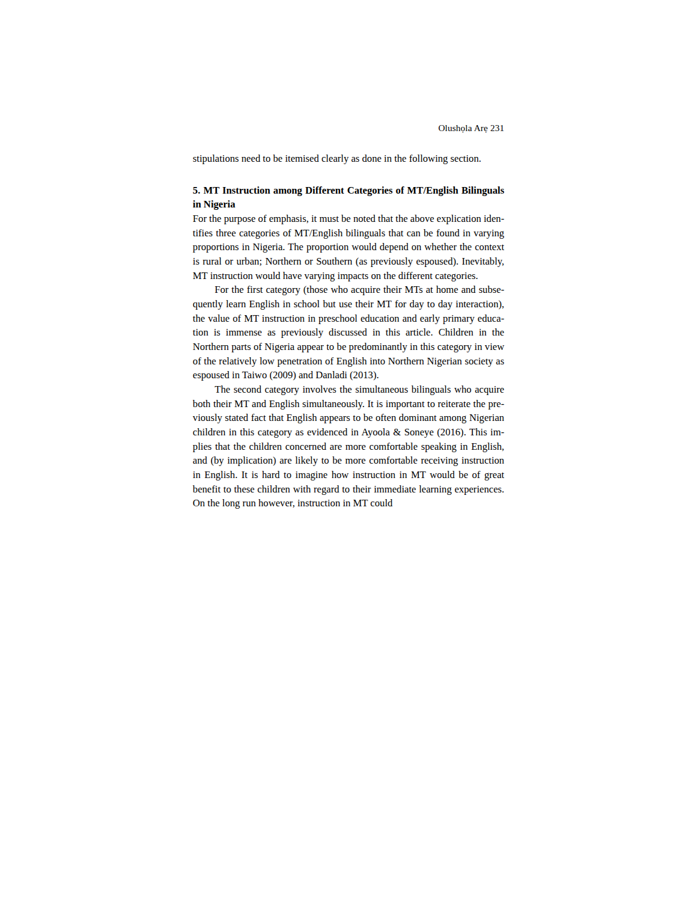Olushọla Arẹ 231
stipulations need to be itemised clearly as done in the following section.
5. MT Instruction among Different Categories of MT/English Bilinguals in Nigeria
For the purpose of emphasis, it must be noted that the above explication identifies three categories of MT/English bilinguals that can be found in varying proportions in Nigeria. The proportion would depend on whether the context is rural or urban; Northern or Southern (as previously espoused). Inevitably, MT instruction would have varying impacts on the different categories.
For the first category (those who acquire their MTs at home and subsequently learn English in school but use their MT for day to day interaction), the value of MT instruction in preschool education and early primary education is immense as previously discussed in this article. Children in the Northern parts of Nigeria appear to be predominantly in this category in view of the relatively low penetration of English into Northern Nigerian society as espoused in Taiwo (2009) and Danladi (2013).
The second category involves the simultaneous bilinguals who acquire both their MT and English simultaneously. It is important to reiterate the previously stated fact that English appears to be often dominant among Nigerian children in this category as evidenced in Ayoola & Soneye (2016). This implies that the children concerned are more comfortable speaking in English, and (by implication) are likely to be more comfortable receiving instruction in English. It is hard to imagine how instruction in MT would be of great benefit to these children with regard to their immediate learning experiences. On the long run however, instruction in MT could